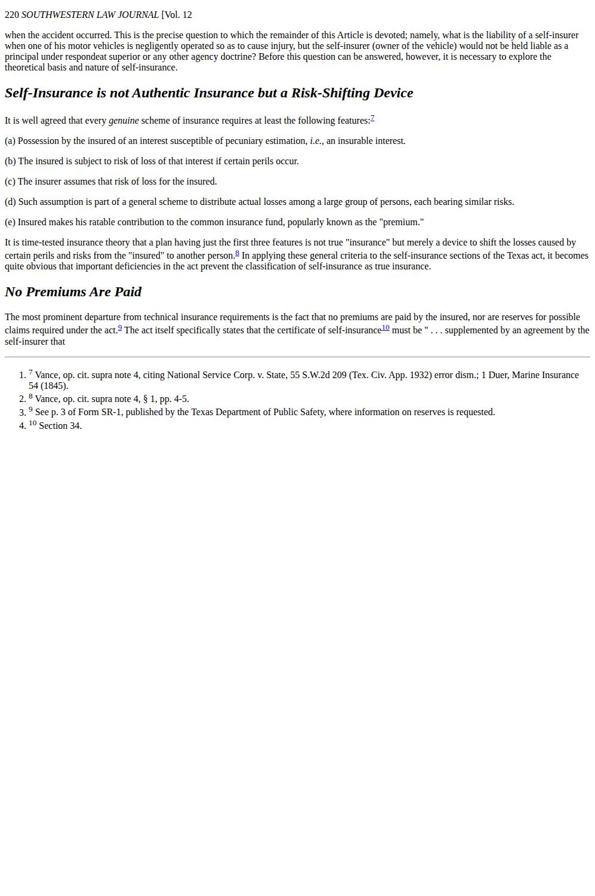220 SOUTHWESTERN LAW JOURNAL [Vol. 12
when the accident occurred. This is the precise question to which the remainder of this Article is devoted; namely, what is the liability of a self-insurer when one of his motor vehicles is negligently operated so as to cause injury, but the self-insurer (owner of the vehicle) would not be held liable as a principal under respondeat superior or any other agency doctrine? Before this question can be answered, however, it is necessary to explore the theoretical basis and nature of self-insurance.
Self-Insurance is not Authentic Insurance but a Risk-Shifting Device
It is well agreed that every genuine scheme of insurance requires at least the following features:7
(a) Possession by the insured of an interest susceptible of pecuniary estimation, i.e., an insurable interest.
(b) The insured is subject to risk of loss of that interest if certain perils occur.
(c) The insurer assumes that risk of loss for the insured.
(d) Such assumption is part of a general scheme to distribute actual losses among a large group of persons, each bearing similar risks.
(e) Insured makes his ratable contribution to the common insurance fund, popularly known as the "premium."
It is time-tested insurance theory that a plan having just the first three features is not true "insurance" but merely a device to shift the losses caused by certain perils and risks from the "insured" to another person.8 In applying these general criteria to the self-insurance sections of the Texas act, it becomes quite obvious that important deficiencies in the act prevent the classification of self-insurance as true insurance.
No Premiums Are Paid
The most prominent departure from technical insurance requirements is the fact that no premiums are paid by the insured, nor are reserves for possible claims required under the act.9 The act itself specifically states that the certificate of self-insurance10 must be " . . . supplemented by an agreement by the self-insurer that
7 Vance, op. cit. supra note 4, citing National Service Corp. v. State, 55 S.W.2d 209 (Tex. Civ. App. 1932) error dism.; 1 Duer, Marine Insurance 54 (1845).
8 Vance, op. cit. supra note 4, § 1, pp. 4-5.
9 See p. 3 of Form SR-1, published by the Texas Department of Public Safety, where information on reserves is requested.
10 Section 34.